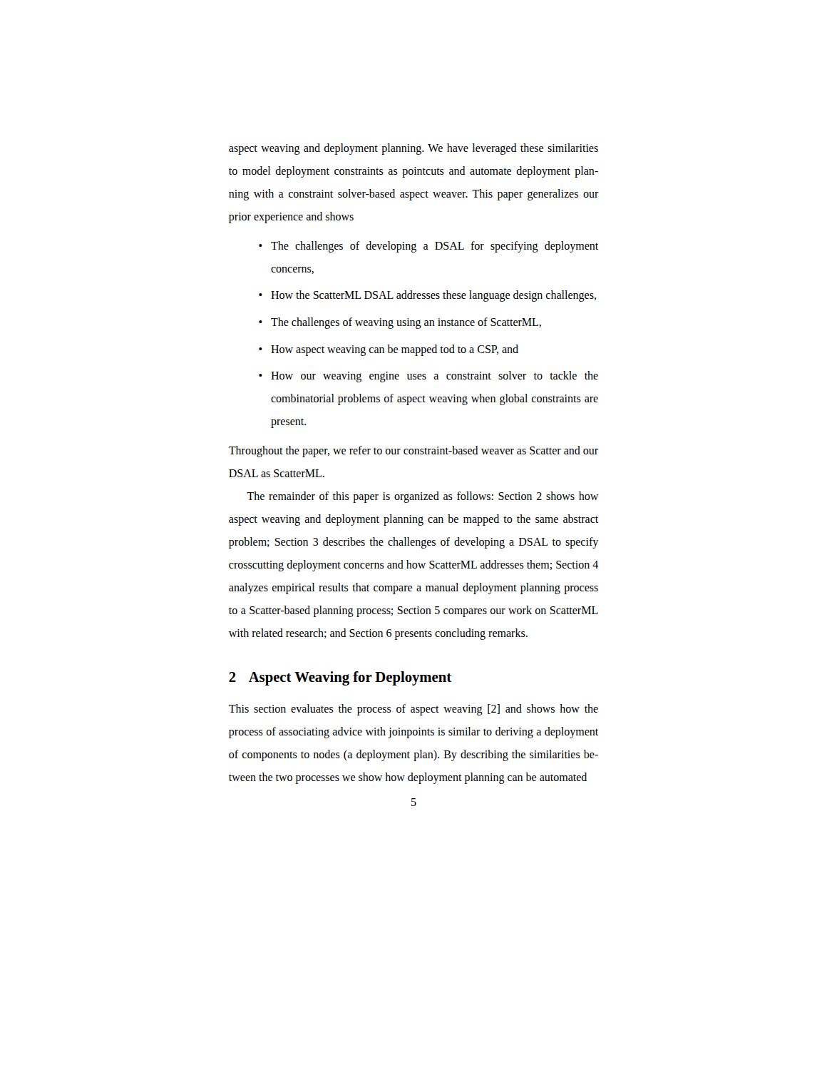aspect weaving and deployment planning. We have leveraged these similarities to model deployment constraints as pointcuts and automate deployment planning with a constraint solver-based aspect weaver. This paper generalizes our prior experience and shows
The challenges of developing a DSAL for specifying deployment concerns,
How the ScatterML DSAL addresses these language design challenges,
The challenges of weaving using an instance of ScatterML,
How aspect weaving can be mapped tod to a CSP, and
How our weaving engine uses a constraint solver to tackle the combinatorial problems of aspect weaving when global constraints are present.
Throughout the paper, we refer to our constraint-based weaver as Scatter and our DSAL as ScatterML.
The remainder of this paper is organized as follows: Section 2 shows how aspect weaving and deployment planning can be mapped to the same abstract problem; Section 3 describes the challenges of developing a DSAL to specify crosscutting deployment concerns and how ScatterML addresses them; Section 4 analyzes empirical results that compare a manual deployment planning process to a Scatter-based planning process; Section 5 compares our work on ScatterML with related research; and Section 6 presents concluding remarks.
2 Aspect Weaving for Deployment
This section evaluates the process of aspect weaving [2] and shows how the process of associating advice with joinpoints is similar to deriving a deployment of components to nodes (a deployment plan). By describing the similarities between the two processes we show how deployment planning can be automated
5